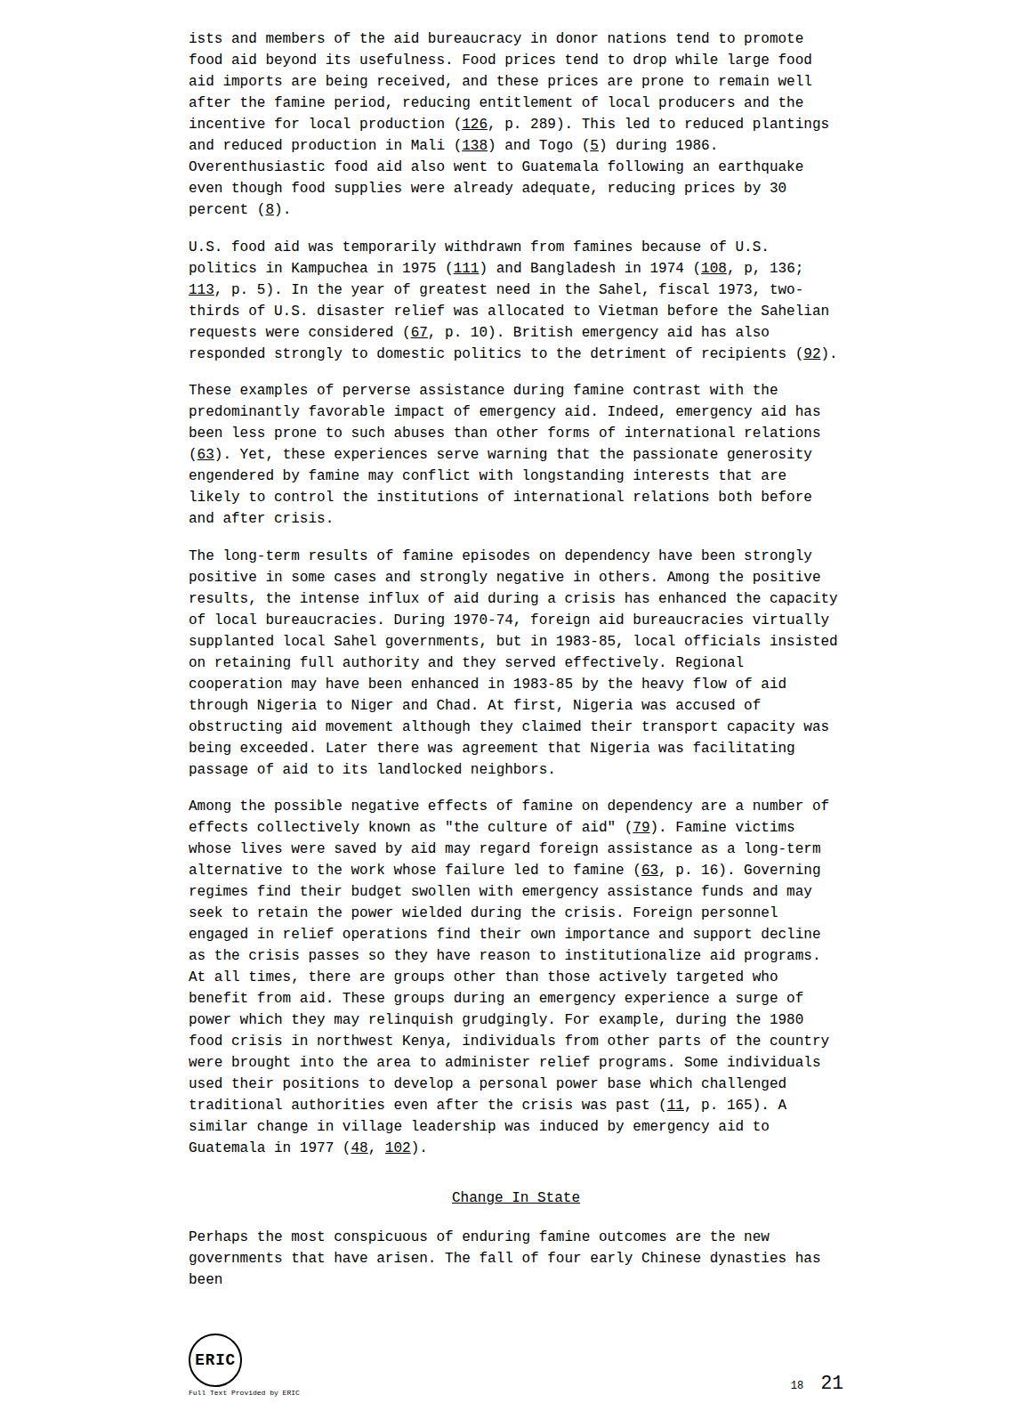ists and members of the aid bureaucracy in donor nations tend to promote food aid beyond its usefulness. Food prices tend to drop while large food aid imports are being received, and these prices are prone to remain well after the famine period, reducing entitlement of local producers and the incentive for local production (126, p. 289). This led to reduced plantings and reduced production in Mali (138) and Togo (5) during 1986. Overenthusiastic food aid also went to Guatemala following an earthquake even though food supplies were already adequate, reducing prices by 30 percent (8).
U.S. food aid was temporarily withdrawn from famines because of U.S. politics in Kampuchea in 1975 (111) and Bangladesh in 1974 (108, p, 136; 113, p. 5). In the year of greatest need in the Sahel, fiscal 1973, two-thirds of U.S. disaster relief was allocated to Vietman before the Sahelian requests were considered (67, p. 10). British emergency aid has also responded strongly to domestic politics to the detriment of recipients (92).
These examples of perverse assistance during famine contrast with the predominantly favorable impact of emergency aid. Indeed, emergency aid has been less prone to such abuses than other forms of international relations (63). Yet, these experiences serve warning that the passionate generosity engendered by famine may conflict with longstanding interests that are likely to control the institutions of international relations both before and after crisis.
The long-term results of famine episodes on dependency have been strongly positive in some cases and strongly negative in others. Among the positive results, the intense influx of aid during a crisis has enhanced the capacity of local bureaucracies. During 1970-74, foreign aid bureaucracies virtually supplanted local Sahel governments, but in 1983-85, local officials insisted on retaining full authority and they served effectively. Regional cooperation may have been enhanced in 1983-85 by the heavy flow of aid through Nigeria to Niger and Chad. At first, Nigeria was accused of obstructing aid movement although they claimed their transport capacity was being exceeded. Later there was agreement that Nigeria was facilitating passage of aid to its landlocked neighbors.
Among the possible negative effects of famine on dependency are a number of effects collectively known as "the culture of aid" (79). Famine victims whose lives were saved by aid may regard foreign assistance as a long-term alternative to the work whose failure led to famine (63, p. 16). Governing regimes find their budget swollen with emergency assistance funds and may seek to retain the power wielded during the crisis. Foreign personnel engaged in relief operations find their own importance and support decline as the crisis passes so they have reason to institutionalize aid programs. At all times, there are groups other than those actively targeted who benefit from aid. These groups during an emergency experience a surge of power which they may relinquish grudgingly. For example, during the 1980 food crisis in northwest Kenya, individuals from other parts of the country were brought into the area to administer relief programs. Some individuals used their positions to develop a personal power base which challenged traditional authorities even after the crisis was past (11, p. 165). A similar change in village leadership was induced by emergency aid to Guatemala in 1977 (48, 102).
Change In State
Perhaps the most conspicuous of enduring famine outcomes are the new governments that have arisen. The fall of four early Chinese dynasties has been
ERIC
Full Text Provided by ERIC
18 21